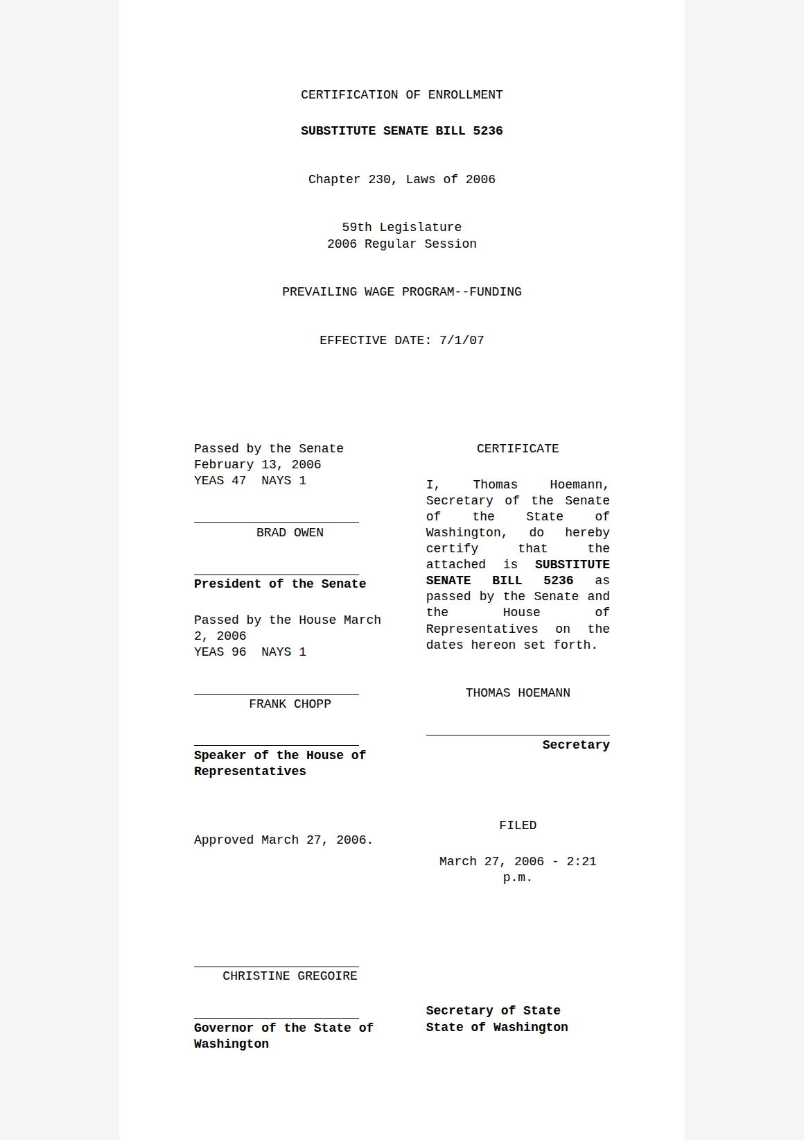CERTIFICATION OF ENROLLMENT
SUBSTITUTE SENATE BILL 5236
Chapter 230, Laws of 2006
59th Legislature
2006 Regular Session
PREVAILING WAGE PROGRAM--FUNDING
EFFECTIVE DATE: 7/1/07
Passed by the Senate February 13, 2006
YEAS 47 NAYS 1
BRAD OWEN
President of the Senate
Passed by the House March 2, 2006
YEAS 96 NAYS 1
FRANK CHOPP
Speaker of the House of Representatives
Approved March 27, 2006.
CHRISTINE GREGOIRE
Governor of the State of Washington
CERTIFICATE
I, Thomas Hoemann, Secretary of the Senate of the State of Washington, do hereby certify that the attached is SUBSTITUTE SENATE BILL 5236 as passed by the Senate and the House of Representatives on the dates hereon set forth.
THOMAS HOEMANN
Secretary
FILED
March 27, 2006 - 2:21 p.m.
Secretary of State
State of Washington